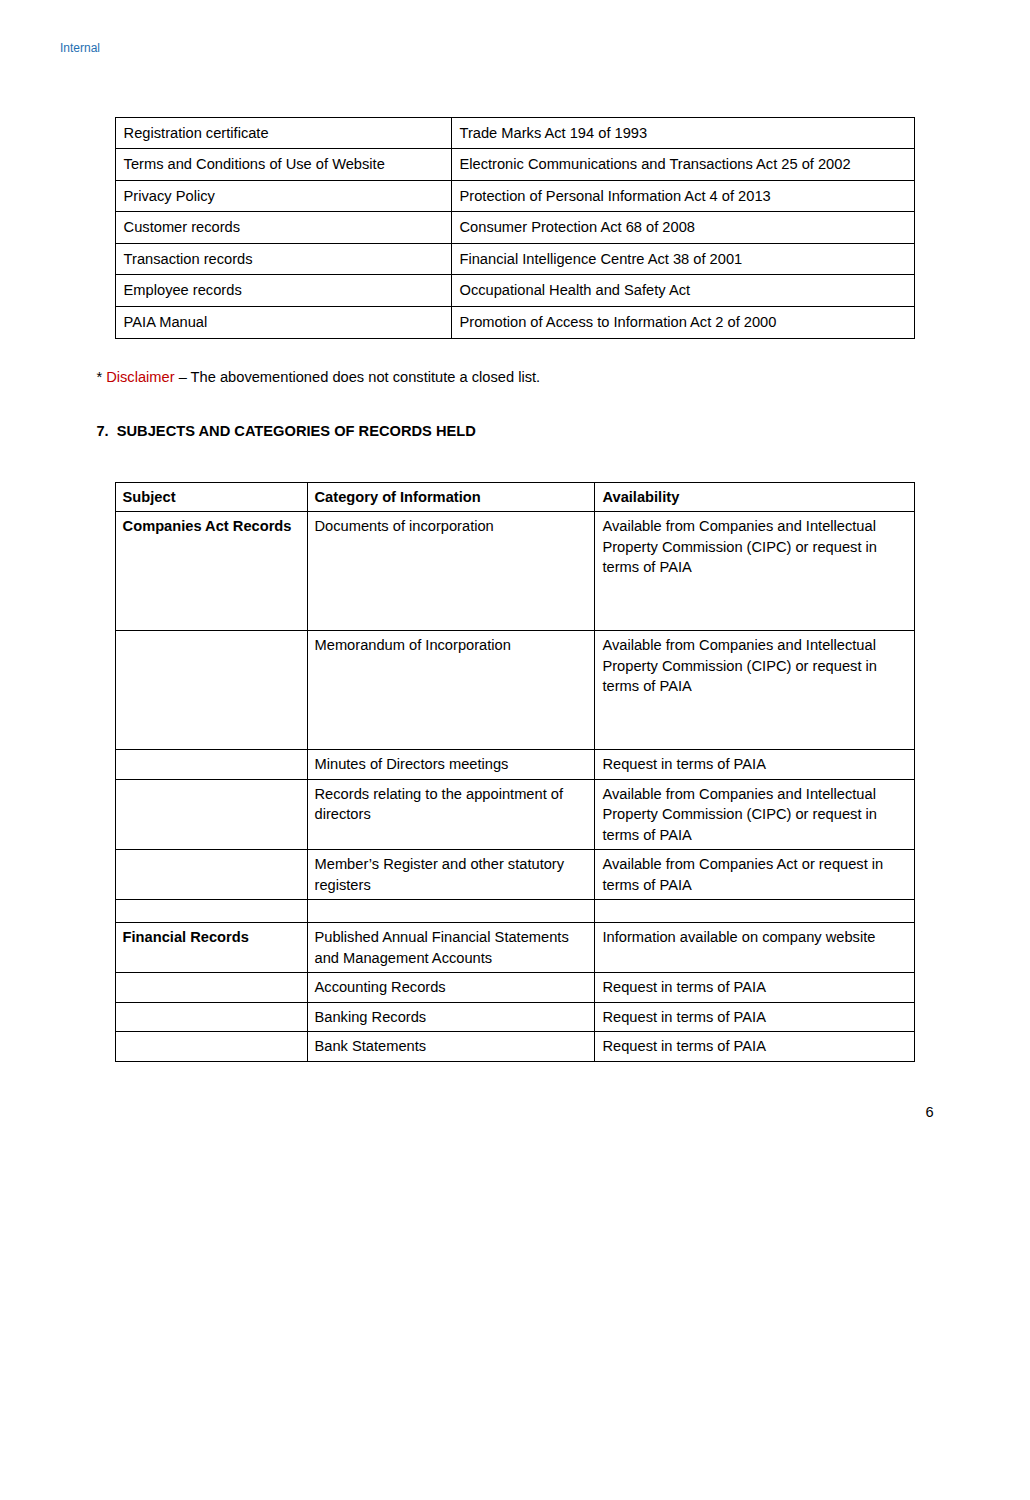Internal
| Registration certificate | Trade Marks Act 194 of 1993 |
| Terms and Conditions of Use of Website | Electronic Communications and Transactions Act 25 of 2002 |
| Privacy Policy | Protection of Personal Information Act 4 of 2013 |
| Customer records | Consumer Protection Act 68 of 2008 |
| Transaction records | Financial Intelligence Centre Act 38 of 2001 |
| Employee records | Occupational Health and Safety Act |
| PAIA Manual | Promotion of Access to Information Act 2 of 2000 |
* Disclaimer – The abovementioned does not constitute a closed list.
7. SUBJECTS AND CATEGORIES OF RECORDS HELD
| Subject | Category of Information | Availability |
| --- | --- | --- |
| Companies Act Records | Documents of incorporation | Available from Companies and Intellectual Property Commission (CIPC) or request in terms of PAIA |
| | Memorandum of Incorporation | Available from Companies and Intellectual Property Commission (CIPC) or request in terms of PAIA |
| | Minutes of Directors meetings | Request in terms of PAIA |
| | Records relating to the appointment of directors | Available from Companies and Intellectual Property Commission (CIPC) or request in terms of PAIA |
| | Member’s Register and other statutory registers | Available from Companies Act or request in terms of PAIA |
| Financial Records | Published Annual Financial Statements and Management Accounts | Information available on company website |
| | Accounting Records | Request in terms of PAIA |
| | Banking Records | Request in terms of PAIA |
| | Bank Statements | Request in terms of PAIA |
6